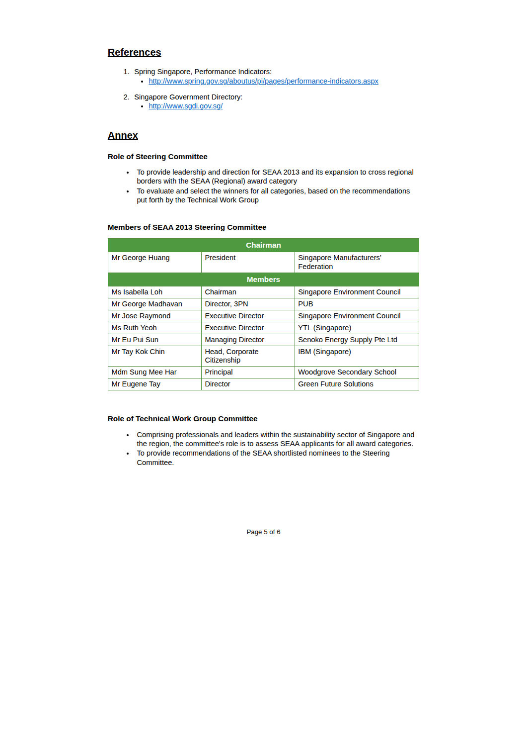References
Spring Singapore, Performance Indicators:
http://www.spring.gov.sg/aboutus/pi/pages/performance-indicators.aspx
Singapore Government Directory:
http://www.sgdi.gov.sg/
Annex
Role of Steering Committee
To provide leadership and direction for SEAA 2013 and its expansion to cross regional borders with the SEAA (Regional) award category
To evaluate and select the winners for all categories, based on the recommendations put forth by the Technical Work Group
Members of SEAA 2013 Steering Committee
| Chairman |
| Mr George Huang | President | Singapore Manufacturers’ Federation |
| Members |
| Ms Isabella Loh | Chairman | Singapore Environment Council |
| Mr George Madhavan | Director, 3PN | PUB |
| Mr Jose Raymond | Executive Director | Singapore Environment Council |
| Ms Ruth Yeoh | Executive Director | YTL (Singapore) |
| Mr Eu Pui Sun | Managing Director | Senoko Energy Supply Pte Ltd |
| Mr Tay Kok Chin | Head, Corporate Citizenship | IBM (Singapore) |
| Mdm Sung Mee Har | Principal | Woodgrove Secondary School |
| Mr Eugene Tay | Director | Green Future Solutions |
Role of Technical Work Group Committee
Comprising professionals and leaders within the sustainability sector of Singapore and the region, the committee's role is to assess SEAA applicants for all award categories.
To provide recommendations of the SEAA shortlisted nominees to the Steering Committee.
Page 5 of 6